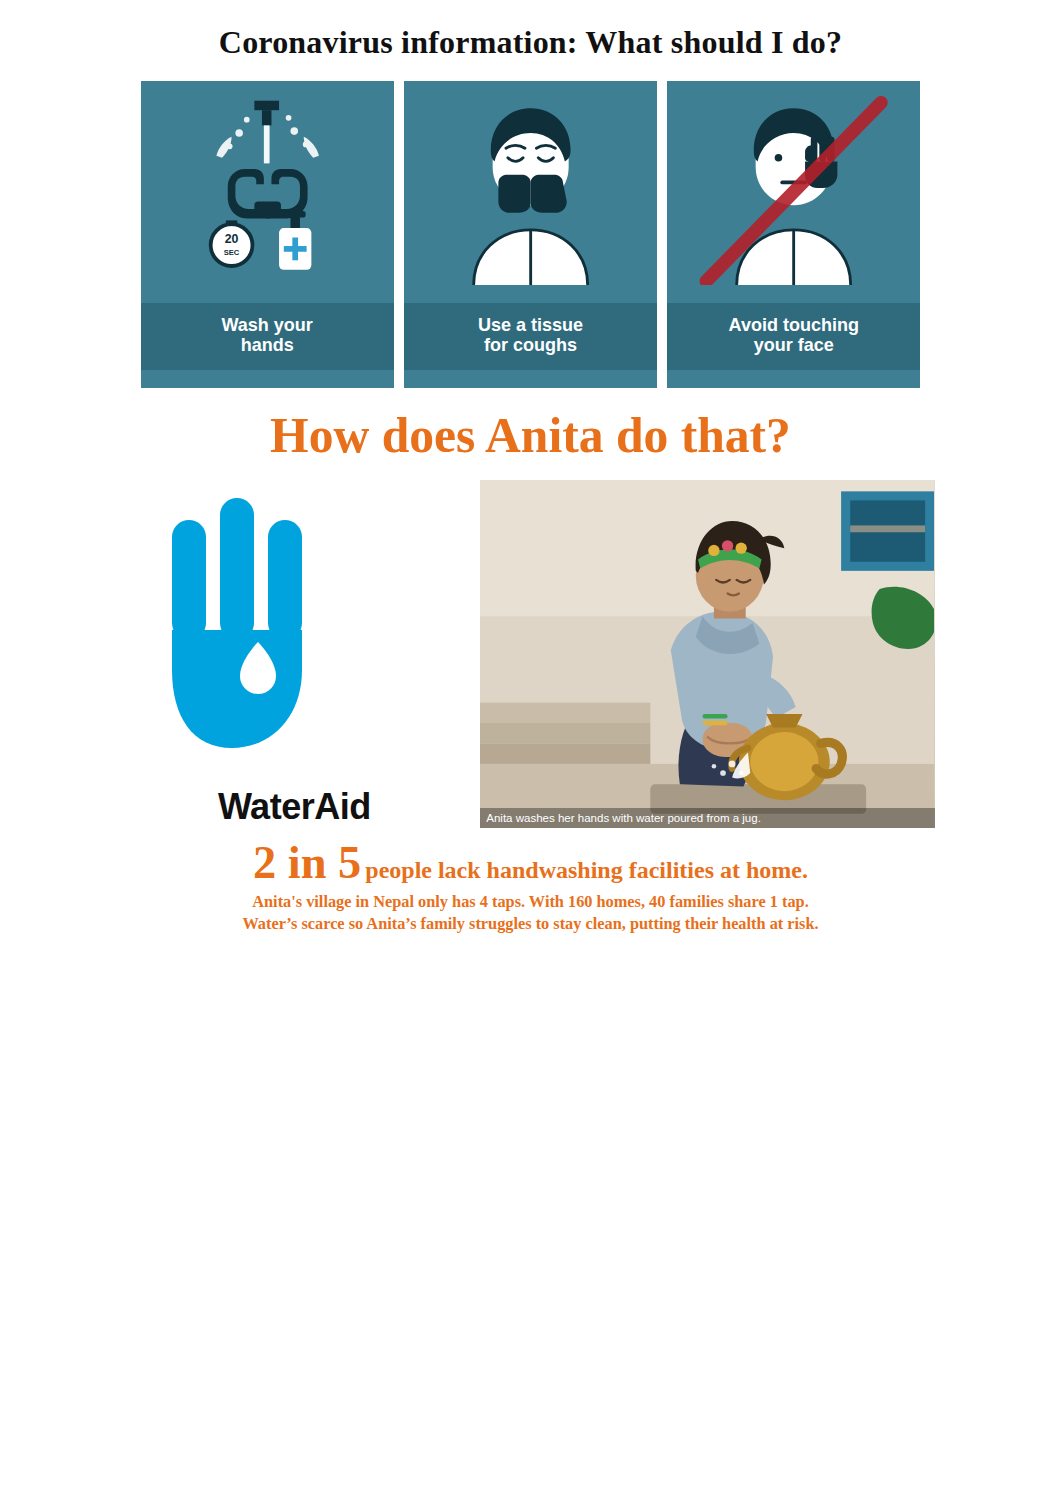Coronavirus information: What should I do?
20 SEC
Wash your
hands
Use a tissue
for coughs
Avoid touching
your face
How does Anita do that?
WaterAid
Anita washes her hands with water poured from a jug.
2 in 5 people lack handwashing facilities at home.
Anita's village in Nepal only has 4 taps. With 160 homes, 40 families share 1 tap.
Water’s scarce so Anita’s family struggles to stay clean, putting their health at risk.